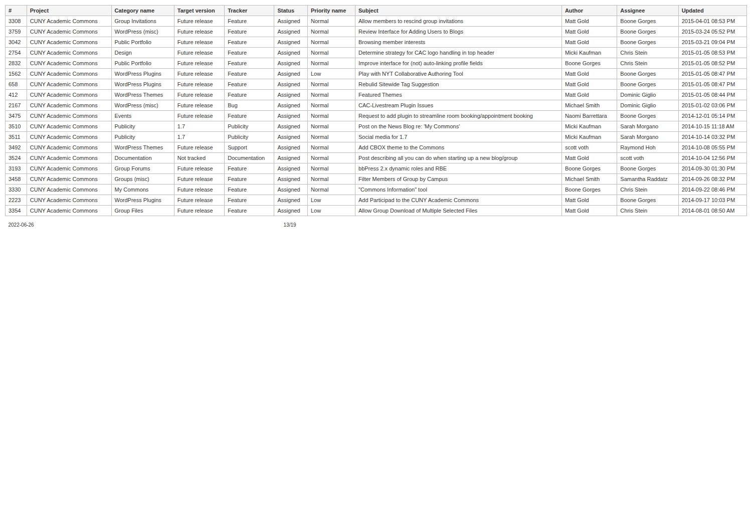| # | Project | Category name | Target version | Tracker | Status | Priority name | Subject | Author | Assignee | Updated |
| --- | --- | --- | --- | --- | --- | --- | --- | --- | --- | --- |
| 3308 | CUNY Academic Commons | Group Invitations | Future release | Feature | Assigned | Normal | Allow members to rescind group invitations | Matt Gold | Boone Gorges | 2015-04-01 08:53 PM |
| 3759 | CUNY Academic Commons | WordPress (misc) | Future release | Feature | Assigned | Normal | Review Interface for Adding Users to Blogs | Matt Gold | Boone Gorges | 2015-03-24 05:52 PM |
| 3042 | CUNY Academic Commons | Public Portfolio | Future release | Feature | Assigned | Normal | Browsing member interests | Matt Gold | Boone Gorges | 2015-03-21 09:04 PM |
| 2754 | CUNY Academic Commons | Design | Future release | Feature | Assigned | Normal | Determine strategy for CAC logo handling in top header | Micki Kaufman | Chris Stein | 2015-01-05 08:53 PM |
| 2832 | CUNY Academic Commons | Public Portfolio | Future release | Feature | Assigned | Normal | Improve interface for (not) auto-linking profile fields | Boone Gorges | Chris Stein | 2015-01-05 08:52 PM |
| 1562 | CUNY Academic Commons | WordPress Plugins | Future release | Feature | Assigned | Low | Play with NYT Collaborative Authoring Tool | Matt Gold | Boone Gorges | 2015-01-05 08:47 PM |
| 658 | CUNY Academic Commons | WordPress Plugins | Future release | Feature | Assigned | Normal | Rebulid Sitewide Tag Suggestion | Matt Gold | Boone Gorges | 2015-01-05 08:47 PM |
| 412 | CUNY Academic Commons | WordPress Themes | Future release | Feature | Assigned | Normal | Featured Themes | Matt Gold | Dominic Giglio | 2015-01-05 08:44 PM |
| 2167 | CUNY Academic Commons | WordPress (misc) | Future release | Bug | Assigned | Normal | CAC-Livestream Plugin Issues | Michael Smith | Dominic Giglio | 2015-01-02 03:06 PM |
| 3475 | CUNY Academic Commons | Events | Future release | Feature | Assigned | Normal | Request to add plugin to streamline room booking/appointment booking | Naomi Barrettara | Boone Gorges | 2014-12-01 05:14 PM |
| 3510 | CUNY Academic Commons | Publicity | 1.7 | Publicity | Assigned | Normal | Post on the News Blog re: 'My Commons' | Micki Kaufman | Sarah Morgano | 2014-10-15 11:18 AM |
| 3511 | CUNY Academic Commons | Publicity | 1.7 | Publicity | Assigned | Normal | Social media for 1.7 | Micki Kaufman | Sarah Morgano | 2014-10-14 03:32 PM |
| 3492 | CUNY Academic Commons | WordPress Themes | Future release | Support | Assigned | Normal | Add CBOX theme to the Commons | scott voth | Raymond Hoh | 2014-10-08 05:55 PM |
| 3524 | CUNY Academic Commons | Documentation | Not tracked | Documentation | Assigned | Normal | Post describing all you can do when starting up a new blog/group | Matt Gold | scott voth | 2014-10-04 12:56 PM |
| 3193 | CUNY Academic Commons | Group Forums | Future release | Feature | Assigned | Normal | bbPress 2.x dynamic roles and RBE | Boone Gorges | Boone Gorges | 2014-09-30 01:30 PM |
| 3458 | CUNY Academic Commons | Groups (misc) | Future release | Feature | Assigned | Normal | Filter Members of Group by Campus | Michael Smith | Samantha Raddatz | 2014-09-26 08:32 PM |
| 3330 | CUNY Academic Commons | My Commons | Future release | Feature | Assigned | Normal | "Commons Information" tool | Boone Gorges | Chris Stein | 2014-09-22 08:46 PM |
| 2223 | CUNY Academic Commons | WordPress Plugins | Future release | Feature | Assigned | Low | Add Participad to the CUNY Academic Commons | Matt Gold | Boone Gorges | 2014-09-17 10:03 PM |
| 3354 | CUNY Academic Commons | Group Files | Future release | Feature | Assigned | Low | Allow Group Download of Multiple Selected Files | Matt Gold | Chris Stein | 2014-08-01 08:50 AM |
| 2022-06-26 | 13/19 | |